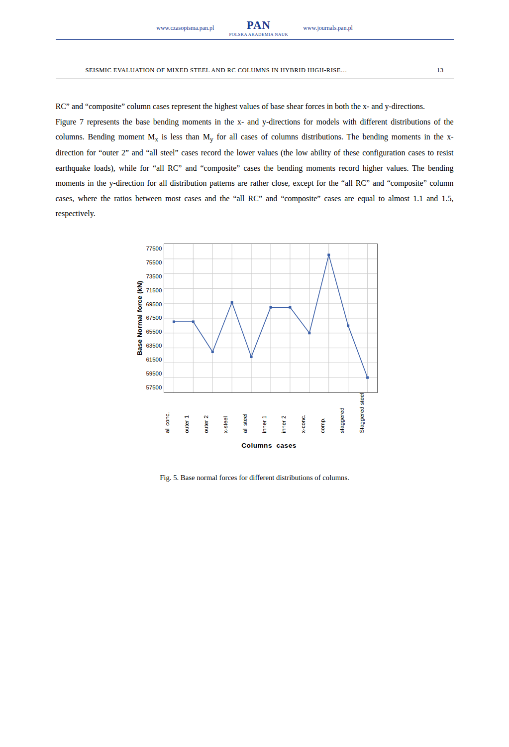www.czasopisma.pan.pl
PAN POLSKA AKADEMIA NAUK
www.journals.pan.pl
SEISMIC EVALUATION OF MIXED STEEL AND RC COLUMNS IN HYBRID HIGH-RISE… 13
RC” and “composite” column cases represent the highest values of base shear forces in both the x- and y-directions.
Figure 7 represents the base bending moments in the x- and y-directions for models with different distributions of the columns. Bending moment Mx is less than My for all cases of columns distributions. The bending moments in the x-direction for “outer 2” and “all steel” cases record the lower values (the low ability of these configuration cases to resist earthquake loads), while for “all RC” and “composite” cases the bending moments record higher values. The bending moments in the y-direction for all distribution patterns are rather close, except for the “all RC” and “composite” column cases, where the ratios between most cases and the “all RC” and “composite” cases are equal to almost 1.1 and 1.5, respectively.
Base Normal force (kN)
77500 75500 73500 71500 69500 67500 65500 63500 61500 59500 57500
all conc. outer 1 outer 2 x-steel all steel inner 1 inner 2 x-conc. comp. staggered Staggered steel
Columns cases
Fig. 5. Base normal forces for different distributions of columns.